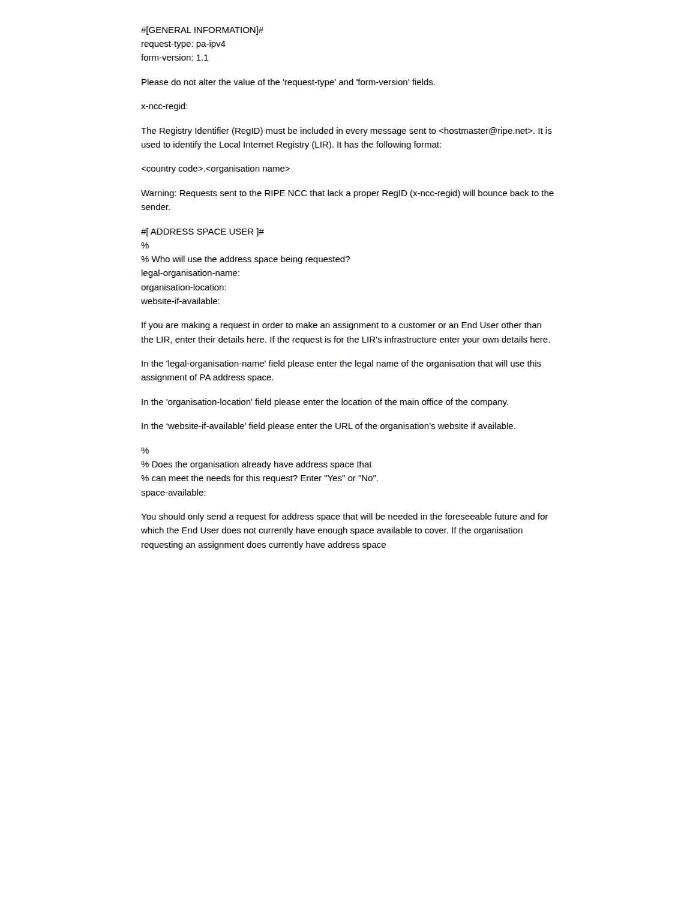#[GENERAL INFORMATION]#
request-type: pa-ipv4
form-version: 1.1
Please do not alter the value of the 'request-type' and 'form-version' fields.
x-ncc-regid:
The Registry Identifier (RegID) must be included in every message sent to <hostmaster@ripe.net>. It is used to identify the Local Internet Registry (LIR). It has the following format:
<country code>.<organisation name>
Warning: Requests sent to the RIPE NCC that lack a proper RegID (x-ncc-regid) will bounce back to the sender.
#[ ADDRESS SPACE USER ]#
%
% Who will use the address space being requested?
legal-organisation-name:
organisation-location:
website-if-available:
If you are making a request in order to make an assignment to a customer or an End User other than the LIR, enter their details here. If the request is for the LIR's infrastructure enter your own details here.
In the 'legal-organisation-name' field please enter the legal name of the organisation that will use this assignment of PA address space.
In the 'organisation-location' field please enter the location of the main office of the company.
In the ‘website-if-available’ field please enter the URL of the organisation’s website if available.
%
% Does the organisation already have address space that
% can meet the needs for this request? Enter "Yes" or "No".
space-available:
You should only send a request for address space that will be needed in the foreseeable future and for which the End User does not currently have enough space available to cover. If the organisation requesting an assignment does currently have address space